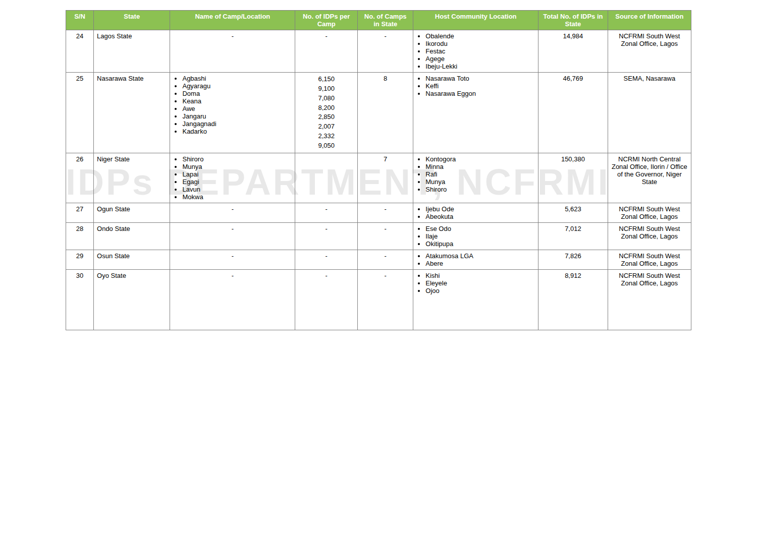IDPs DEPARTMENT, NCFRMI
| S/N | State | Name of Camp/Location | No. of IDPs per Camp | No. of Camps in State | Host Community Location | Total No. of IDPs in State | Source of Information |
| --- | --- | --- | --- | --- | --- | --- | --- |
| 24 | Lagos State | - | - | - | Obalende Ikorodu Festac Agege Ibeju-Lekki | 14,984 | NCFRMI South West Zonal Office, Lagos |
| 25 | Nasarawa State | Agbashi Agyaragu Doma Keana Awe Jangaru Jangagnadi Kadarko | 6,150 9,100 7,080 8,200 2,850 2,007 2,332 9,050 | 8 | Nasarawa Toto Keffi Nasarawa Eggon | 46,769 | SEMA, Nasarawa |
| 26 | Niger State | Shiroro Munya Lapai Egagi Lavun Mokwa | | 7 | Kontogora Minna Rafi Munya Shiroro | 150,380 | NCRMI North Central Zonal Office, Ilorin / Office of the Governor, Niger State |
| 27 | Ogun State | - | - | - | Ijebu Ode Abeokuta | 5,623 | NCFRMI South West Zonal Office, Lagos |
| 28 | Ondo State | - | - | - | Ese Odo Ilaje Okitipupa | 7,012 | NCFRMI South West Zonal Office, Lagos |
| 29 | Osun State | - | - | - | Atakumosa LGA Abere | 7,826 | NCFRMI South West Zonal Office, Lagos |
| 30 | Oyo State | - | - | - | Kishi Eleyele Ojoo | 8,912 | NCFRMI South West Zonal Office, Lagos |